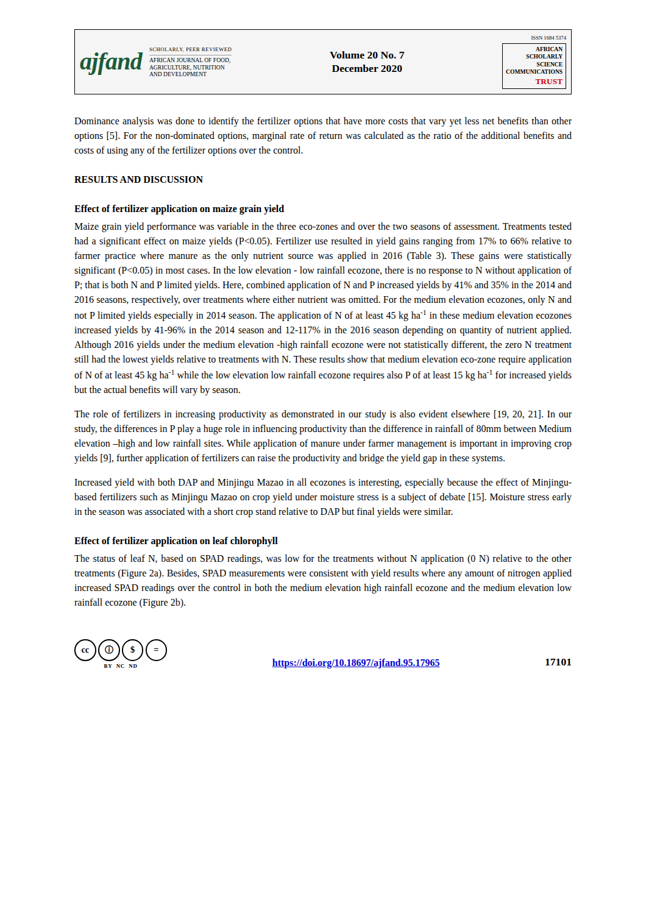ajfand
Scholarly, Peer Reviewed
African Journal of Food, Agriculture, Nutrition and Development
Volume 20 No. 7
December 2020
ISSN 1684 5374
African
Scholarly
Science
Communications
Trust
Dominance analysis was done to identify the fertilizer options that have more costs that vary yet less net benefits than other options [5]. For the non-dominated options, marginal rate of return was calculated as the ratio of the additional benefits and costs of using any of the fertilizer options over the control.
Results and Discussion
Effect of fertilizer application on maize grain yield
Maize grain yield performance was variable in the three eco-zones and over the two seasons of assessment. Treatments tested had a significant effect on maize yields (P<0.05). Fertilizer use resulted in yield gains ranging from 17% to 66% relative to farmer practice where manure as the only nutrient source was applied in 2016 (Table 3). These gains were statistically significant (P<0.05) in most cases. In the low elevation - low rainfall ecozone, there is no response to N without application of P; that is both N and P limited yields. Here, combined application of N and P increased yields by 41% and 35% in the 2014 and 2016 seasons, respectively, over treatments where either nutrient was omitted. For the medium elevation ecozones, only N and not P limited yields especially in 2014 season. The application of N of at least 45 kg ha-1 in these medium elevation ecozones increased yields by 41-96% in the 2014 season and 12-117% in the 2016 season depending on quantity of nutrient applied. Although 2016 yields under the medium elevation -high rainfall ecozone were not statistically different, the zero N treatment still had the lowest yields relative to treatments with N. These results show that medium elevation eco-zone require application of N of at least 45 kg ha-1 while the low elevation low rainfall ecozone requires also P of at least 15 kg ha-1 for increased yields but the actual benefits will vary by season.
The role of fertilizers in increasing productivity as demonstrated in our study is also evident elsewhere [19, 20, 21]. In our study, the differences in P play a huge role in influencing productivity than the difference in rainfall of 80mm between Medium elevation –high and low rainfall sites. While application of manure under farmer management is important in improving crop yields [9], further application of fertilizers can raise the productivity and bridge the yield gap in these systems.
Increased yield with both DAP and Minjingu Mazao in all ecozones is interesting, especially because the effect of Minjingu-based fertilizers such as Minjingu Mazao on crop yield under moisture stress is a subject of debate [15]. Moisture stress early in the season was associated with a short crop stand relative to DAP but final yields were similar.
Effect of fertilizer application on leaf chlorophyll
The status of leaf N, based on SPAD readings, was low for the treatments without N application (0 N) relative to the other treatments (Figure 2a). Besides, SPAD measurements were consistent with yield results where any amount of nitrogen applied increased SPAD readings over the control in both the medium elevation high rainfall ecozone and the medium elevation low rainfall ecozone (Figure 2b).
cc ⓘ $ =
BY NC ND
https://doi.org/10.18697/ajfand.95.17965
17101